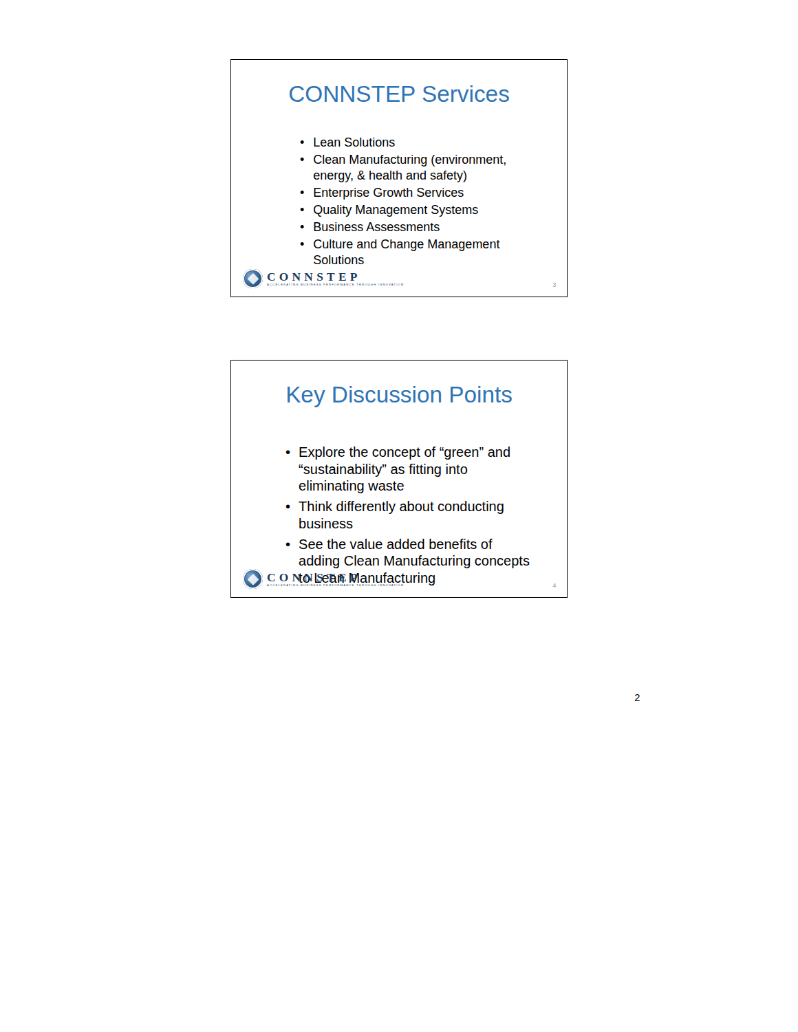CONNSTEP Services
Lean Solutions
Clean Manufacturing (environment, energy, & health and safety)
Enterprise Growth Services
Quality Management Systems
Business Assessments
Culture and Change Management Solutions
CONNSTEP ACCELERATING BUSINESS PERFORMANCE THROUGH INNOVATION
3
Key Discussion Points
Explore the concept of “green” and “sustainability” as fitting into eliminating waste
Think differently about conducting business
See the value added benefits of adding Clean Manufacturing concepts to Lean Manufacturing
CONNSTEP ACCELERATING BUSINESS PERFORMANCE THROUGH INNOVATION
4
2